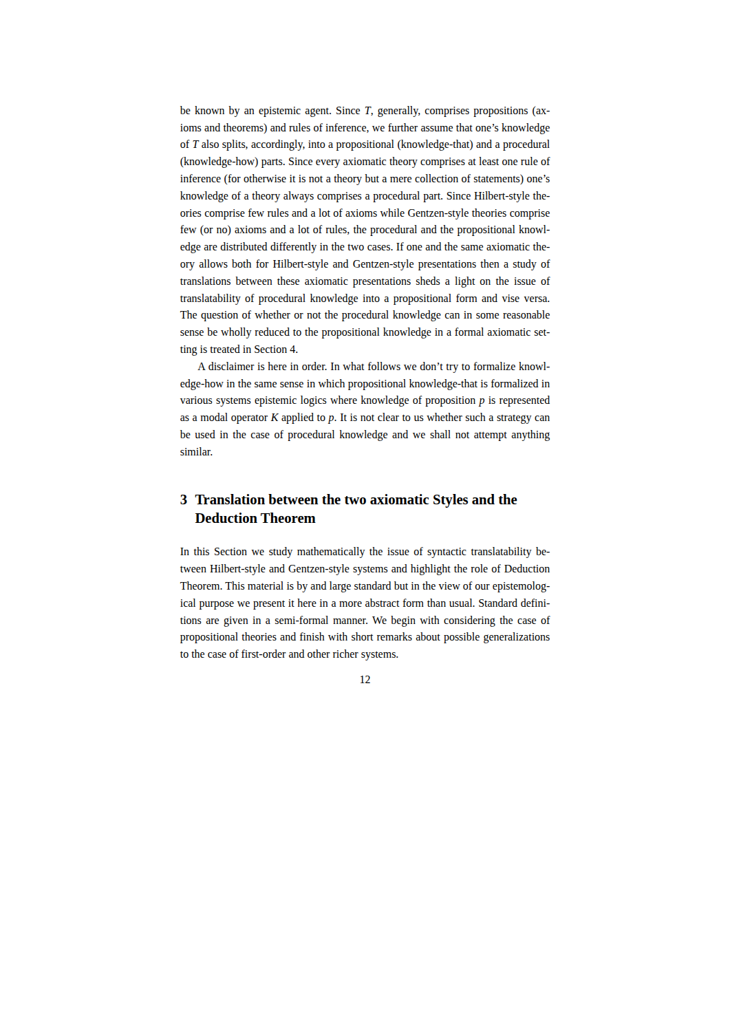be known by an epistemic agent. Since T, generally, comprises propositions (axioms and theorems) and rules of inference, we further assume that one’s knowledge of T also splits, accordingly, into a propositional (knowledge-that) and a procedural (knowledge-how) parts. Since every axiomatic theory comprises at least one rule of inference (for otherwise it is not a theory but a mere collection of statements) one’s knowledge of a theory always comprises a procedural part. Since Hilbert-style theories comprise few rules and a lot of axioms while Gentzen-style theories comprise few (or no) axioms and a lot of rules, the procedural and the propositional knowledge are distributed differently in the two cases. If one and the same axiomatic theory allows both for Hilbert-style and Gentzen-style presentations then a study of translations between these axiomatic presentations sheds a light on the issue of translatability of procedural knowledge into a propositional form and vise versa. The question of whether or not the procedural knowledge can in some reasonable sense be wholly reduced to the propositional knowledge in a formal axiomatic setting is treated in Section 4.
A disclaimer is here in order. In what follows we don’t try to formalize knowledge-how in the same sense in which propositional knowledge-that is formalized in various systems epistemic logics where knowledge of proposition p is represented as a modal operator K applied to p. It is not clear to us whether such a strategy can be used in the case of procedural knowledge and we shall not attempt anything similar.
3 Translation between the two axiomatic Styles and the Deduction Theorem
In this Section we study mathematically the issue of syntactic translatability between Hilbert-style and Gentzen-style systems and highlight the role of Deduction Theorem. This material is by and large standard but in the view of our epistemological purpose we present it here in a more abstract form than usual. Standard definitions are given in a semi-formal manner. We begin with considering the case of propositional theories and finish with short remarks about possible generalizations to the case of first-order and other richer systems.
12